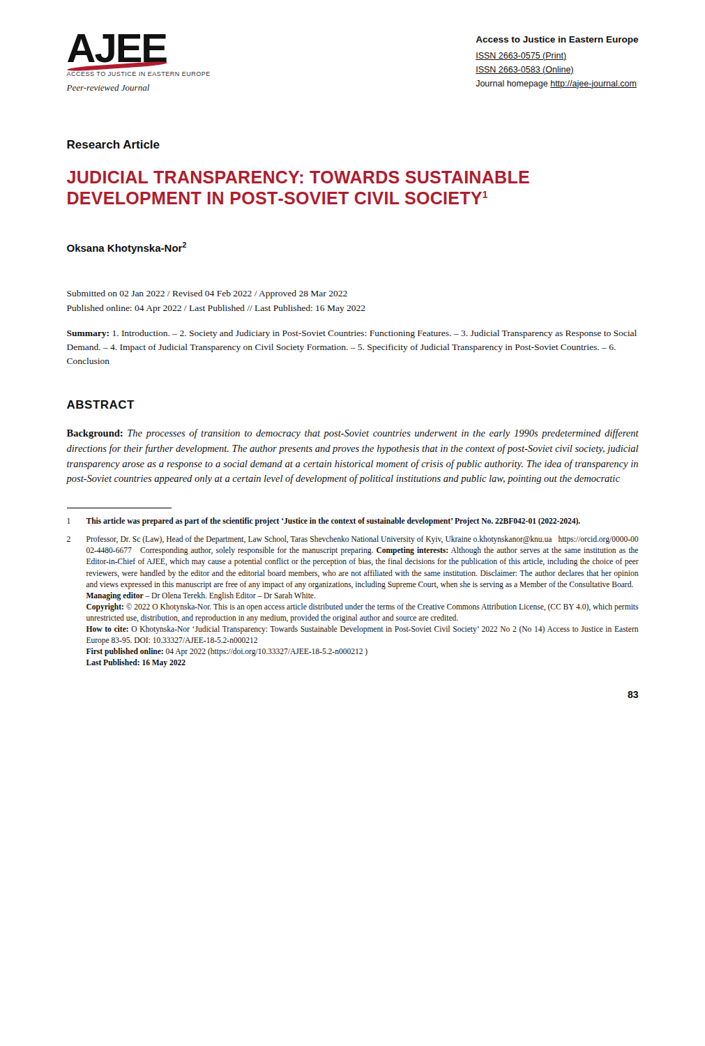AJEE
Access to Justice in Eastern Europe
Peer-reviewed Journal
Access to Justice in Eastern Europe
ISSN 2663-0575 (Print)
ISSN 2663-0583 (Online)
Journal homepage http://ajee-journal.com
Research Article
Judicial Transparency: Towards Sustainable Development in Post‑Soviet Civil Society1
Oksana Khotynska-Nor2
Submitted on 02 Jan 2022 / Revised 04 Feb 2022 / Approved 28 Mar 2022
Published online: 04 Apr 2022 / Last Published // Last Published: 16 May 2022
Summary: 1. Introduction. – 2. Society and Judiciary in Post-Soviet Countries: Functioning Features. – 3. Judicial Transparency as Response to Social Demand. – 4. Impact of Judicial Transparency on Civil Society Formation. – 5. Specificity of Judicial Transparency in Post-Soviet Countries. – 6. Conclusion
ABSTRACT
Background: The processes of transition to democracy that post-Soviet countries underwent in the early 1990s predetermined different directions for their further development. The author presents and proves the hypothesis that in the context of post-Soviet civil society, judicial transparency arose as a response to a social demand at a certain historical moment of crisis of public authority. The idea of transparency in post-Soviet countries appeared only at a certain level of development of political institutions and public law, pointing out the democratic
This article was prepared as part of the scientific project ‘Justice in the context of sustainable development’ Project No. 22BF042-01 (2022-2024).
Professor, Dr. Sc (Law), Head of the Department, Law School, Taras Shevchenko National University of Kyiv, Ukraine o.khotynskanor@knu.ua https://orcid.org/0000-0002-4480-6677 Corresponding author, solely responsible for the manuscript preparing. Competing interests: Although the author serves at the same institution as the Editor-in-Chief of AJEE, which may cause a potential conflict or the perception of bias, the final decisions for the publication of this article, including the choice of peer reviewers, were handled by the editor and the editorial board members, who are not affiliated with the same institution. Disclaimer: The author declares that her opinion and views expressed in this manuscript are free of any impact of any organizations, including Supreme Court, when she is serving as a Member of the Consultative Board. Managing editor – Dr Olena Terekh. English Editor – Dr Sarah White. Copyright: © 2022 O Khotynska-Nor. This is an open access article distributed under the terms of the Creative Commons Attribution License, (CC BY 4.0), which permits unrestricted use, distribution, and reproduction in any medium, provided the original author and source are credited. How to cite: O Khotynska-Nor ‘Judicial Transparency: Towards Sustainable Development in Post-Soviet Civil Society’ 2022 No 2 (No 14) Access to Justice in Eastern Europe 83-95. DOI: 10.33327/AJEE-18-5.2-n000212 First published online: 04 Apr 2022 (https://doi.org/10.33327/AJEE-18-5.2-n000212 ) Last Published: 16 May 2022
83